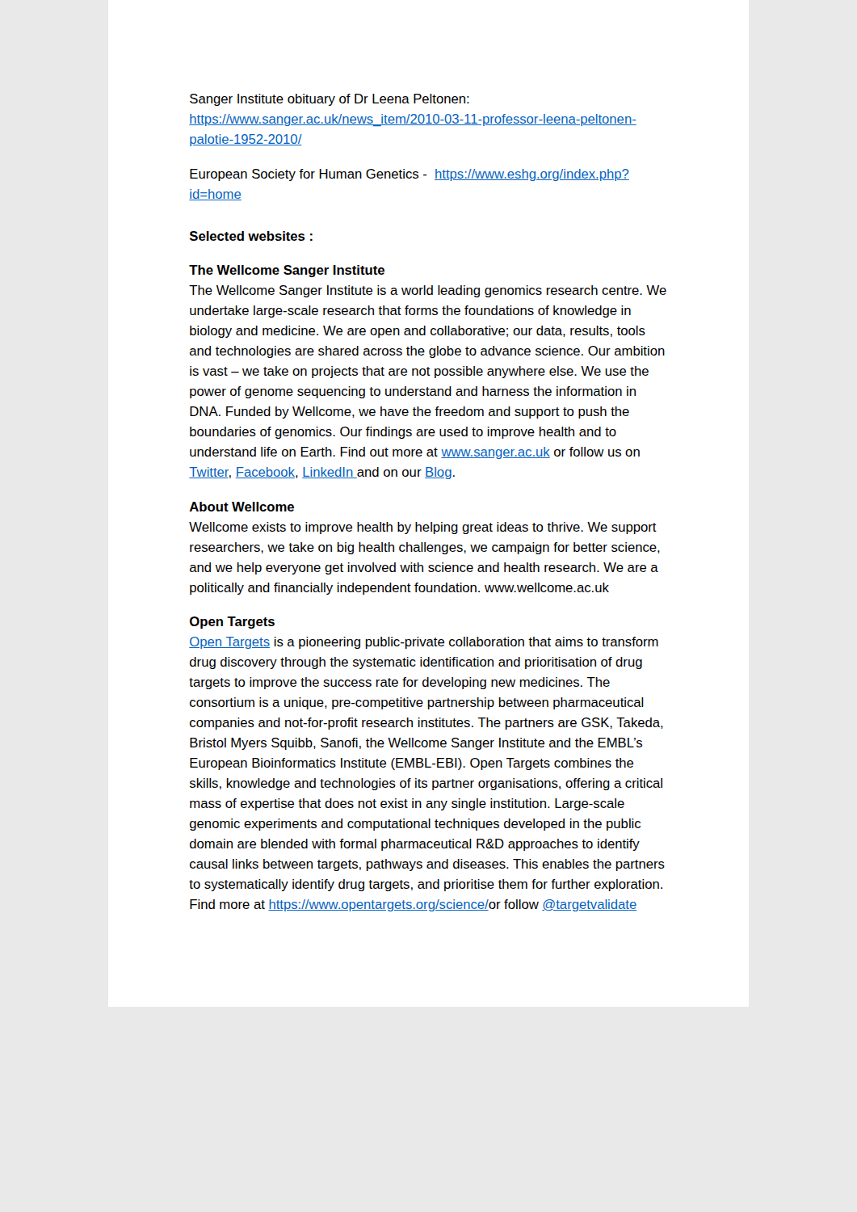Sanger Institute obituary of Dr Leena Peltonen: https://www.sanger.ac.uk/news_item/2010-03-11-professor-leena-peltonen-palotie-1952-2010/
European Society for Human Genetics - https://www.eshg.org/index.php?id=home
Selected websites :
The Wellcome Sanger Institute
The Wellcome Sanger Institute is a world leading genomics research centre. We undertake large-scale research that forms the foundations of knowledge in biology and medicine. We are open and collaborative; our data, results, tools and technologies are shared across the globe to advance science. Our ambition is vast – we take on projects that are not possible anywhere else. We use the power of genome sequencing to understand and harness the information in DNA. Funded by Wellcome, we have the freedom and support to push the boundaries of genomics. Our findings are used to improve health and to understand life on Earth. Find out more at www.sanger.ac.uk or follow us on Twitter, Facebook, LinkedIn and on our Blog.
About Wellcome
Wellcome exists to improve health by helping great ideas to thrive. We support researchers, we take on big health challenges, we campaign for better science, and we help everyone get involved with science and health research. We are a politically and financially independent foundation. www.wellcome.ac.uk
Open Targets
Open Targets is a pioneering public-private collaboration that aims to transform drug discovery through the systematic identification and prioritisation of drug targets to improve the success rate for developing new medicines. The consortium is a unique, pre-competitive partnership between pharmaceutical companies and not-for-profit research institutes. The partners are GSK, Takeda, Bristol Myers Squibb, Sanofi, the Wellcome Sanger Institute and the EMBL’s European Bioinformatics Institute (EMBL-EBI). Open Targets combines the skills, knowledge and technologies of its partner organisations, offering a critical mass of expertise that does not exist in any single institution. Large-scale genomic experiments and computational techniques developed in the public domain are blended with formal pharmaceutical R&D approaches to identify causal links between targets, pathways and diseases. This enables the partners to systematically identify drug targets, and prioritise them for further exploration. Find more at https://www.opentargets.org/science/or follow @targetvalidate